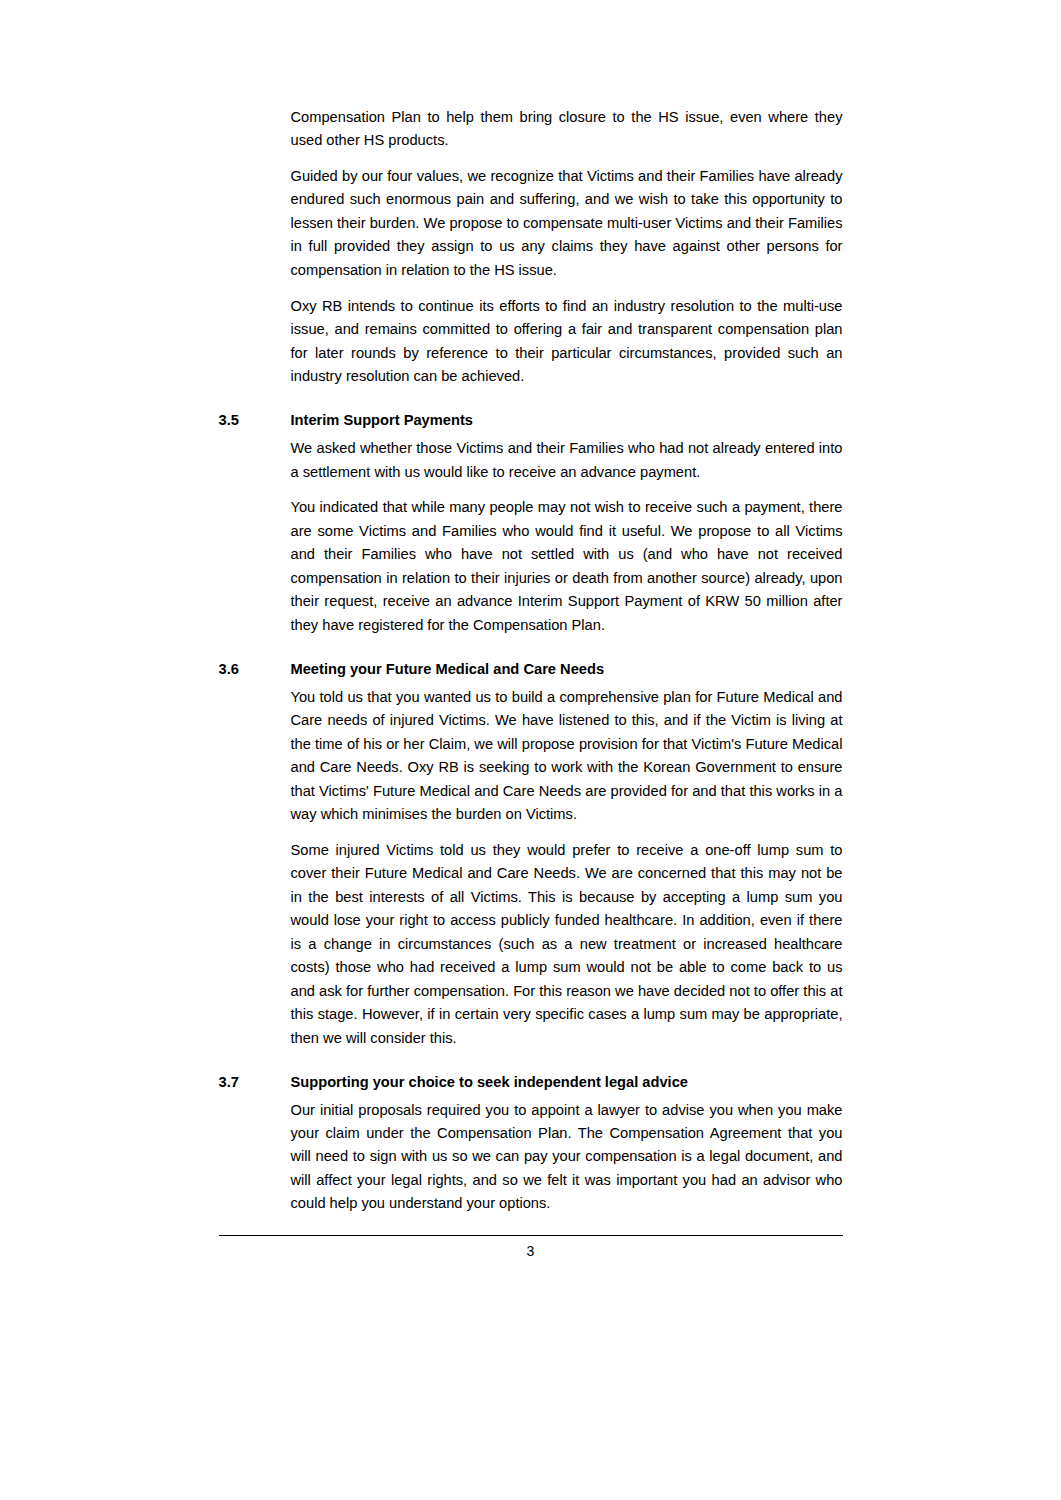Compensation Plan to help them bring closure to the HS issue, even where they used other HS products.
Guided by our four values, we recognize that Victims and their Families have already endured such enormous pain and suffering, and we wish to take this opportunity to lessen their burden. We propose to compensate multi-user Victims and their Families in full provided they assign to us any claims they have against other persons for compensation in relation to the HS issue.
Oxy RB intends to continue its efforts to find an industry resolution to the multi-use issue, and remains committed to offering a fair and transparent compensation plan for later rounds by reference to their particular circumstances, provided such an industry resolution can be achieved.
3.5
Interim Support Payments
We asked whether those Victims and their Families who had not already entered into a settlement with us would like to receive an advance payment.
You indicated that while many people may not wish to receive such a payment, there are some Victims and Families who would find it useful. We propose to all Victims and their Families who have not settled with us (and who have not received compensation in relation to their injuries or death from another source) already, upon their request, receive an advance Interim Support Payment of KRW 50 million after they have registered for the Compensation Plan.
3.6
Meeting your Future Medical and Care Needs
You told us that you wanted us to build a comprehensive plan for Future Medical and Care needs of injured Victims. We have listened to this, and if the Victim is living at the time of his or her Claim, we will propose provision for that Victim's Future Medical and Care Needs. Oxy RB is seeking to work with the Korean Government to ensure that Victims' Future Medical and Care Needs are provided for and that this works in a way which minimises the burden on Victims.
Some injured Victims told us they would prefer to receive a one-off lump sum to cover their Future Medical and Care Needs. We are concerned that this may not be in the best interests of all Victims. This is because by accepting a lump sum you would lose your right to access publicly funded healthcare. In addition, even if there is a change in circumstances (such as a new treatment or increased healthcare costs) those who had received a lump sum would not be able to come back to us and ask for further compensation. For this reason we have decided not to offer this at this stage. However, if in certain very specific cases a lump sum may be appropriate, then we will consider this.
3.7
Supporting your choice to seek independent legal advice
Our initial proposals required you to appoint a lawyer to advise you when you make your claim under the Compensation Plan. The Compensation Agreement that you will need to sign with us so we can pay your compensation is a legal document, and will affect your legal rights, and so we felt it was important you had an advisor who could help you understand your options.
3